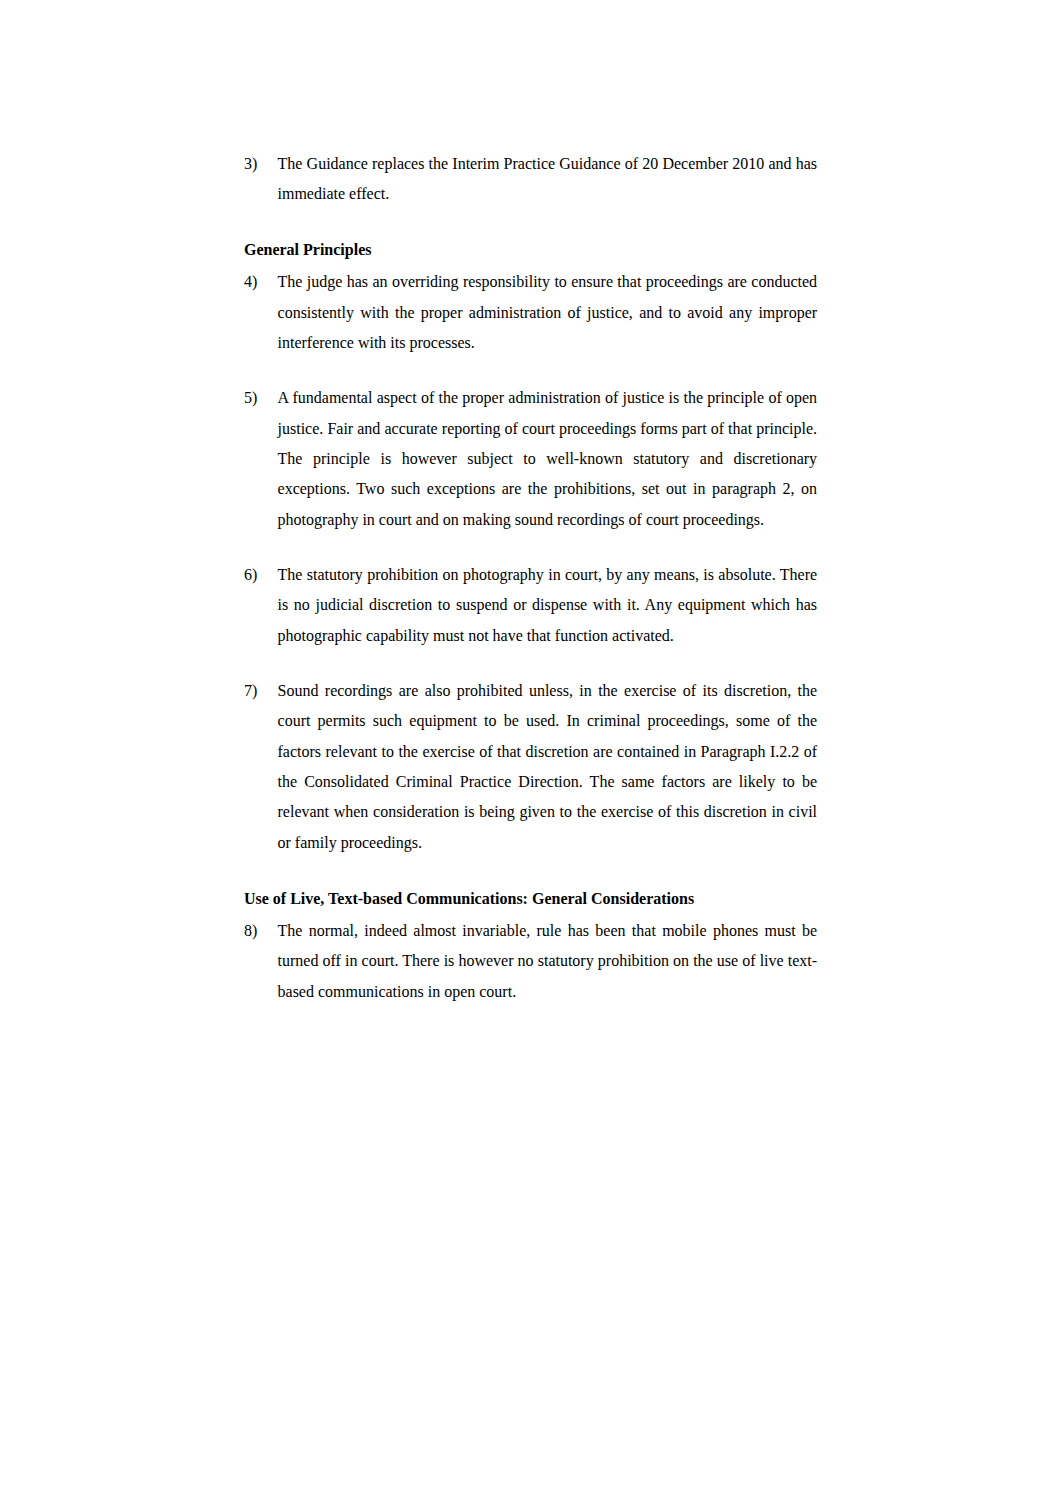3) The Guidance replaces the Interim Practice Guidance of 20 December 2010 and has immediate effect.
General Principles
4) The judge has an overriding responsibility to ensure that proceedings are conducted consistently with the proper administration of justice, and to avoid any improper interference with its processes.
5) A fundamental aspect of the proper administration of justice is the principle of open justice. Fair and accurate reporting of court proceedings forms part of that principle. The principle is however subject to well-known statutory and discretionary exceptions. Two such exceptions are the prohibitions, set out in paragraph 2, on photography in court and on making sound recordings of court proceedings.
6) The statutory prohibition on photography in court, by any means, is absolute. There is no judicial discretion to suspend or dispense with it. Any equipment which has photographic capability must not have that function activated.
7) Sound recordings are also prohibited unless, in the exercise of its discretion, the court permits such equipment to be used. In criminal proceedings, some of the factors relevant to the exercise of that discretion are contained in Paragraph I.2.2 of the Consolidated Criminal Practice Direction. The same factors are likely to be relevant when consideration is being given to the exercise of this discretion in civil or family proceedings.
Use of Live, Text-based Communications: General Considerations
8) The normal, indeed almost invariable, rule has been that mobile phones must be turned off in court. There is however no statutory prohibition on the use of live text-based communications in open court.